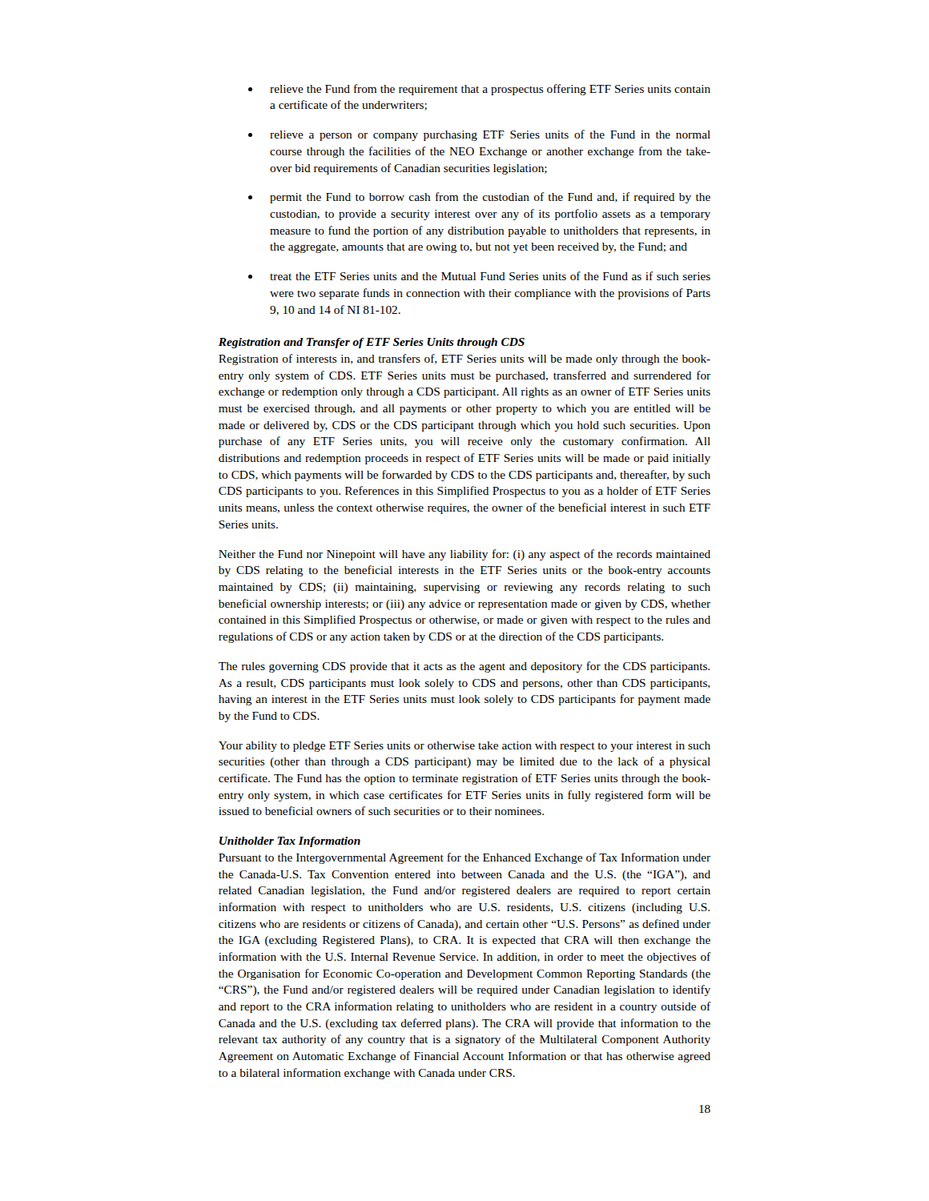relieve the Fund from the requirement that a prospectus offering ETF Series units contain a certificate of the underwriters;
relieve a person or company purchasing ETF Series units of the Fund in the normal course through the facilities of the NEO Exchange or another exchange from the take-over bid requirements of Canadian securities legislation;
permit the Fund to borrow cash from the custodian of the Fund and, if required by the custodian, to provide a security interest over any of its portfolio assets as a temporary measure to fund the portion of any distribution payable to unitholders that represents, in the aggregate, amounts that are owing to, but not yet been received by, the Fund; and
treat the ETF Series units and the Mutual Fund Series units of the Fund as if such series were two separate funds in connection with their compliance with the provisions of Parts 9, 10 and 14 of NI 81-102.
Registration and Transfer of ETF Series Units through CDS
Registration of interests in, and transfers of, ETF Series units will be made only through the book-entry only system of CDS. ETF Series units must be purchased, transferred and surrendered for exchange or redemption only through a CDS participant. All rights as an owner of ETF Series units must be exercised through, and all payments or other property to which you are entitled will be made or delivered by, CDS or the CDS participant through which you hold such securities. Upon purchase of any ETF Series units, you will receive only the customary confirmation. All distributions and redemption proceeds in respect of ETF Series units will be made or paid initially to CDS, which payments will be forwarded by CDS to the CDS participants and, thereafter, by such CDS participants to you. References in this Simplified Prospectus to you as a holder of ETF Series units means, unless the context otherwise requires, the owner of the beneficial interest in such ETF Series units.
Neither the Fund nor Ninepoint will have any liability for: (i) any aspect of the records maintained by CDS relating to the beneficial interests in the ETF Series units or the book-entry accounts maintained by CDS; (ii) maintaining, supervising or reviewing any records relating to such beneficial ownership interests; or (iii) any advice or representation made or given by CDS, whether contained in this Simplified Prospectus or otherwise, or made or given with respect to the rules and regulations of CDS or any action taken by CDS or at the direction of the CDS participants.
The rules governing CDS provide that it acts as the agent and depository for the CDS participants. As a result, CDS participants must look solely to CDS and persons, other than CDS participants, having an interest in the ETF Series units must look solely to CDS participants for payment made by the Fund to CDS.
Your ability to pledge ETF Series units or otherwise take action with respect to your interest in such securities (other than through a CDS participant) may be limited due to the lack of a physical certificate. The Fund has the option to terminate registration of ETF Series units through the book-entry only system, in which case certificates for ETF Series units in fully registered form will be issued to beneficial owners of such securities or to their nominees.
Unitholder Tax Information
Pursuant to the Intergovernmental Agreement for the Enhanced Exchange of Tax Information under the Canada-U.S. Tax Convention entered into between Canada and the U.S. (the “IGA”), and related Canadian legislation, the Fund and/or registered dealers are required to report certain information with respect to unitholders who are U.S. residents, U.S. citizens (including U.S. citizens who are residents or citizens of Canada), and certain other “U.S. Persons” as defined under the IGA (excluding Registered Plans), to CRA. It is expected that CRA will then exchange the information with the U.S. Internal Revenue Service. In addition, in order to meet the objectives of the Organisation for Economic Co-operation and Development Common Reporting Standards (the “CRS”), the Fund and/or registered dealers will be required under Canadian legislation to identify and report to the CRA information relating to unitholders who are resident in a country outside of Canada and the U.S. (excluding tax deferred plans). The CRA will provide that information to the relevant tax authority of any country that is a signatory of the Multilateral Component Authority Agreement on Automatic Exchange of Financial Account Information or that has otherwise agreed to a bilateral information exchange with Canada under CRS.
18